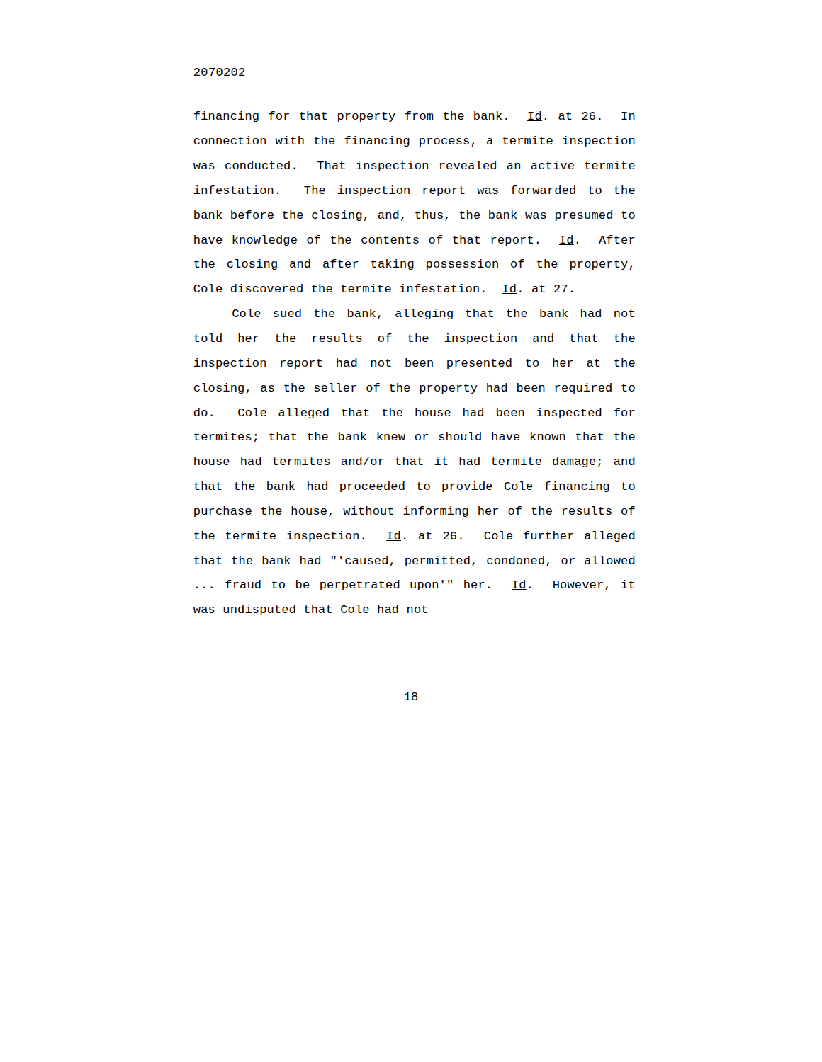2070202
financing for that property from the bank. Id. at 26. In connection with the financing process, a termite inspection was conducted. That inspection revealed an active termite infestation. The inspection report was forwarded to the bank before the closing, and, thus, the bank was presumed to have knowledge of the contents of that report. Id. After the closing and after taking possession of the property, Cole discovered the termite infestation. Id. at 27.
Cole sued the bank, alleging that the bank had not told her the results of the inspection and that the inspection report had not been presented to her at the closing, as the seller of the property had been required to do. Cole alleged that the house had been inspected for termites; that the bank knew or should have known that the house had termites and/or that it had termite damage; and that the bank had proceeded to provide Cole financing to purchase the house, without informing her of the results of the termite inspection. Id. at 26. Cole further alleged that the bank had "'caused, permitted, condoned, or allowed ... fraud to be perpetrated upon'" her. Id. However, it was undisputed that Cole had not
18